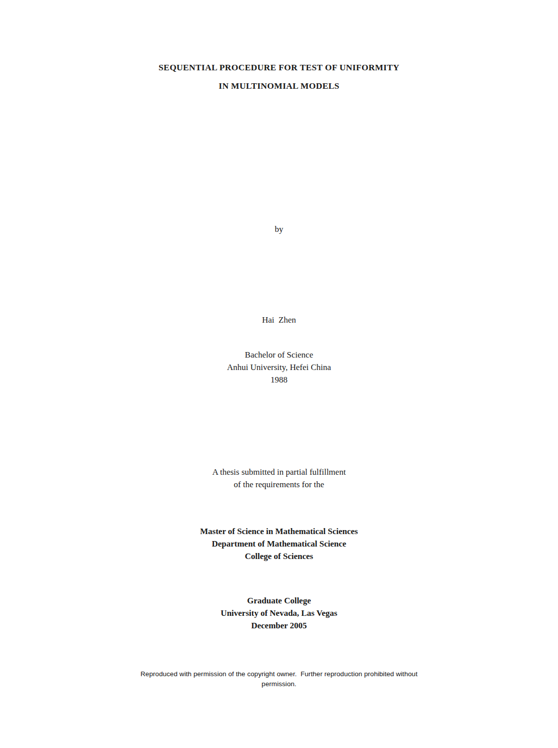SEQUENTIAL PROCEDURE FOR TEST OF UNIFORMITY
IN MULTINOMIAL MODELS
by
Hai Zhen
Bachelor of Science
Anhui University, Hefei China
1988
A thesis submitted in partial fulfillment
of the requirements for the
Master of Science in Mathematical Sciences
Department of Mathematical Science
College of Sciences
Graduate College
University of Nevada, Las Vegas
December 2005
Reproduced with permission of the copyright owner. Further reproduction prohibited without permission.